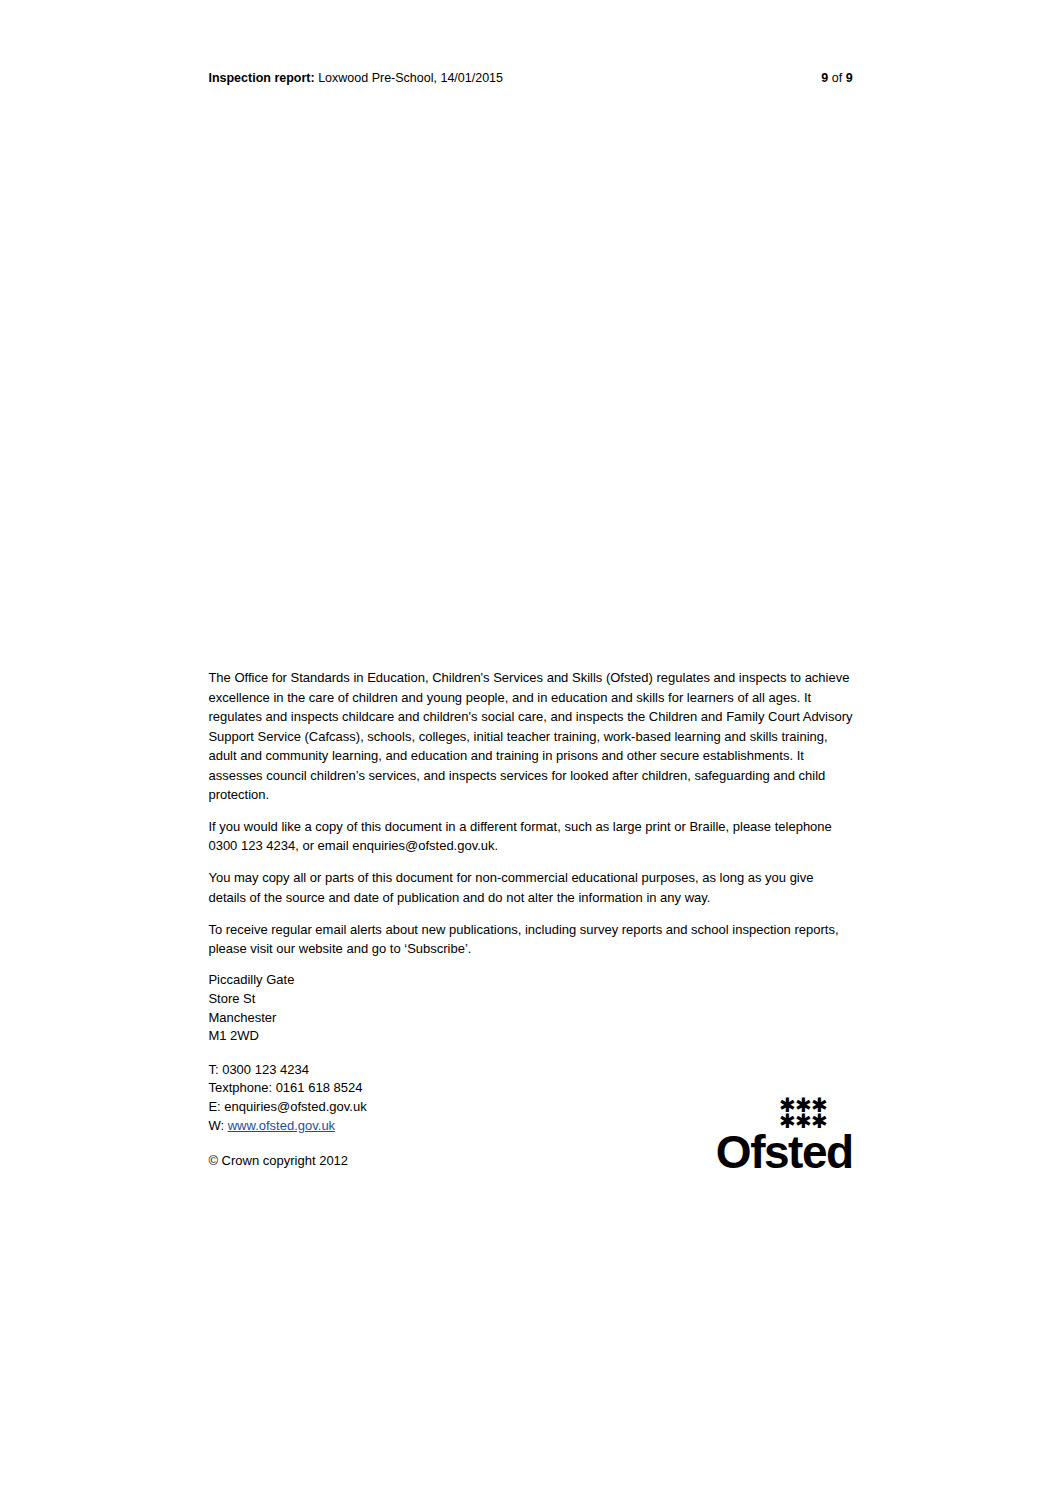Inspection report: Loxwood Pre-School, 14/01/2015
9 of 9
The Office for Standards in Education, Children's Services and Skills (Ofsted) regulates and inspects to achieve excellence in the care of children and young people, and in education and skills for learners of all ages. It regulates and inspects childcare and children's social care, and inspects the Children and Family Court Advisory Support Service (Cafcass), schools, colleges, initial teacher training, work-based learning and skills training, adult and community learning, and education and training in prisons and other secure establishments. It assesses council children’s services, and inspects services for looked after children, safeguarding and child protection.
If you would like a copy of this document in a different format, such as large print or Braille, please telephone 0300 123 4234, or email enquiries@ofsted.gov.uk.
You may copy all or parts of this document for non-commercial educational purposes, as long as you give details of the source and date of publication and do not alter the information in any way.
To receive regular email alerts about new publications, including survey reports and school inspection reports, please visit our website and go to ‘Subscribe’.
Piccadilly Gate
Store St
Manchester
M1 2WD
T: 0300 123 4234
Textphone: 0161 618 8524
E: enquiries@ofsted.gov.uk
W: www.ofsted.gov.uk
© Crown copyright 2012
✱✱✱
✱✱✱
Ofsted